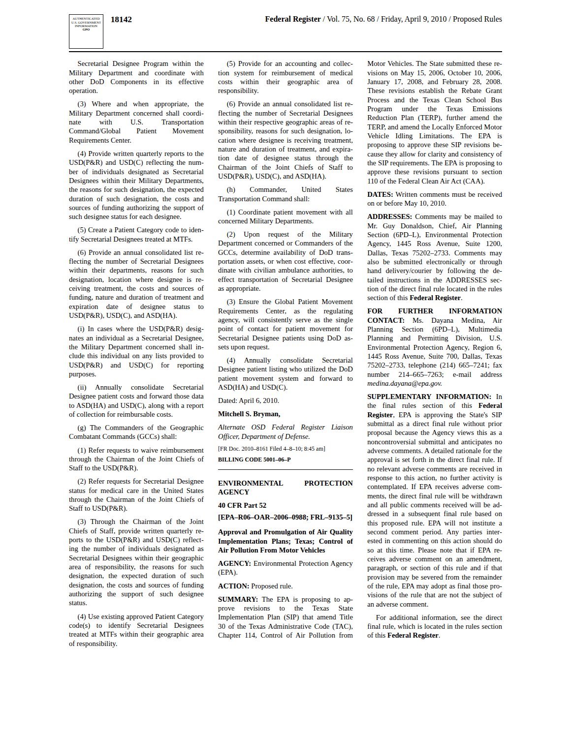AUTHENTICATED
U.S. GOVERNMENT
INFORMATION
GPO
18142
Federal Register / Vol. 75, No. 68 / Friday, April 9, 2010 / Proposed Rules
Secretarial Designee Program within the Military Department and coordinate with other DoD Components in its effective operation.
(3) Where and when appropriate, the Military Department concerned shall coordinate with U.S. Transportation Command/Global Patient Movement Requirements Center.
(4) Provide written quarterly reports to the USD(P&R) and USD(C) reflecting the number of individuals designated as Secretarial Designees within their Military Departments, the reasons for such designation, the expected duration of such designation, the costs and sources of funding authorizing the support of such designee status for each designee.
(5) Create a Patient Category code to identify Secretarial Designees treated at MTFs.
(6) Provide an annual consolidated list reflecting the number of Secretarial Designees within their departments, reasons for such designation, location where designee is receiving treatment, the costs and sources of funding, nature and duration of treatment and expiration date of designee status to USD(P&R), USD(C), and ASD(HA).
(i) In cases where the USD(P&R) designates an individual as a Secretarial Designee, the Military Department concerned shall include this individual on any lists provided to USD(P&R) and USD(C) for reporting purposes.
(ii) Annually consolidate Secretarial Designee patient costs and forward those data to ASD(HA) and USD(C), along with a report of collection for reimbursable costs.
(g) The Commanders of the Geographic Combatant Commands (GCCs) shall:
(1) Refer requests to waive reimbursement through the Chairman of the Joint Chiefs of Staff to the USD(P&R).
(2) Refer requests for Secretarial Designee status for medical care in the United States through the Chairman of the Joint Chiefs of Staff to USD(P&R).
(3) Through the Chairman of the Joint Chiefs of Staff, provide written quarterly reports to the USD(P&R) and USD(C) reflecting the number of individuals designated as Secretarial Designees within their geographic area of responsibility, the reasons for such designation, the expected duration of such designation, the costs and sources of funding authorizing the support of such designee status.
(4) Use existing approved Patient Category code(s) to identify Secretarial Designees treated at MTFs within their geographic area of responsibility.
(5) Provide for an accounting and collection system for reimbursement of medical costs within their geographic area of responsibility.
(6) Provide an annual consolidated list reflecting the number of Secretarial Designees within their respective geographic areas of responsibility, reasons for such designation, location where designee is receiving treatment, nature and duration of treatment, and expiration date of designee status through the Chairman of the Joint Chiefs of Staff to USD(P&R), USD(C), and ASD(HA).
(h) Commander, United States Transportation Command shall:
(1) Coordinate patient movement with all concerned Military Departments.
(2) Upon request of the Military Department concerned or Commanders of the GCCs, determine availability of DoD transportation assets, or when cost effective, coordinate with civilian ambulance authorities, to effect transportation of Secretarial Designee as appropriate.
(3) Ensure the Global Patient Movement Requirements Center, as the regulating agency, will consistently serve as the single point of contact for patient movement for Secretarial Designee patients using DoD assets upon request.
(4) Annually consolidate Secretarial Designee patient listing who utilized the DoD patient movement system and forward to ASD(HA) and USD(C).
Dated: April 6, 2010.
Mitchell S. Bryman,
Alternate OSD Federal Register Liaison Officer, Department of Defense.
[FR Doc. 2010–8161 Filed 4–8–10; 8:45 am]
BILLING CODE 5001–06–P
ENVIRONMENTAL PROTECTION AGENCY
40 CFR Part 52
[EPA–R06–OAR–2006–0988; FRL–9135–5]
Approval and Promulgation of Air Quality Implementation Plans; Texas; Control of Air Pollution From Motor Vehicles
AGENCY: Environmental Protection Agency (EPA).
ACTION: Proposed rule.
SUMMARY: The EPA is proposing to approve revisions to the Texas State Implementation Plan (SIP) that amend Title 30 of the Texas Administrative Code (TAC), Chapter 114, Control of Air Pollution from Motor Vehicles. The State submitted these revisions on May 15, 2006, October 10, 2006, January 17, 2008, and February 28, 2008. These revisions establish the Rebate Grant Process and the Texas Clean School Bus Program under the Texas Emissions Reduction Plan (TERP), further amend the TERP, and amend the Locally Enforced Motor Vehicle Idling Limitations. The EPA is proposing to approve these SIP revisions because they allow for clarity and consistency of the SIP requirements. The EPA is proposing to approve these revisions pursuant to section 110 of the Federal Clean Air Act (CAA).
DATES: Written comments must be received on or before May 10, 2010.
ADDRESSES: Comments may be mailed to Mr. Guy Donaldson, Chief, Air Planning Section (6PD–L), Environmental Protection Agency, 1445 Ross Avenue, Suite 1200, Dallas, Texas 75202–2733. Comments may also be submitted electronically or through hand delivery/courier by following the detailed instructions in the ADDRESSES section of the direct final rule located in the rules section of this Federal Register.
FOR FURTHER INFORMATION CONTACT: Ms. Dayana Medina, Air Planning Section (6PD–L), Multimedia Planning and Permitting Division, U.S. Environmental Protection Agency, Region 6, 1445 Ross Avenue, Suite 700, Dallas, Texas 75202–2733, telephone (214) 665–7241; fax number 214–665–7263; e-mail address medina.dayana@epa.gov.
SUPPLEMENTARY INFORMATION: In the final rules section of this Federal Register, EPA is approving the State's SIP submittal as a direct final rule without prior proposal because the Agency views this as a noncontroversial submittal and anticipates no adverse comments. A detailed rationale for the approval is set forth in the direct final rule. If no relevant adverse comments are received in response to this action, no further activity is contemplated. If EPA receives adverse comments, the direct final rule will be withdrawn and all public comments received will be addressed in a subsequent final rule based on this proposed rule. EPA will not institute a second comment period. Any parties interested in commenting on this action should do so at this time. Please note that if EPA receives adverse comment on an amendment, paragraph, or section of this rule and if that provision may be severed from the remainder of the rule, EPA may adopt as final those provisions of the rule that are not the subject of an adverse comment.
For additional information, see the direct final rule, which is located in the rules section of this Federal Register.